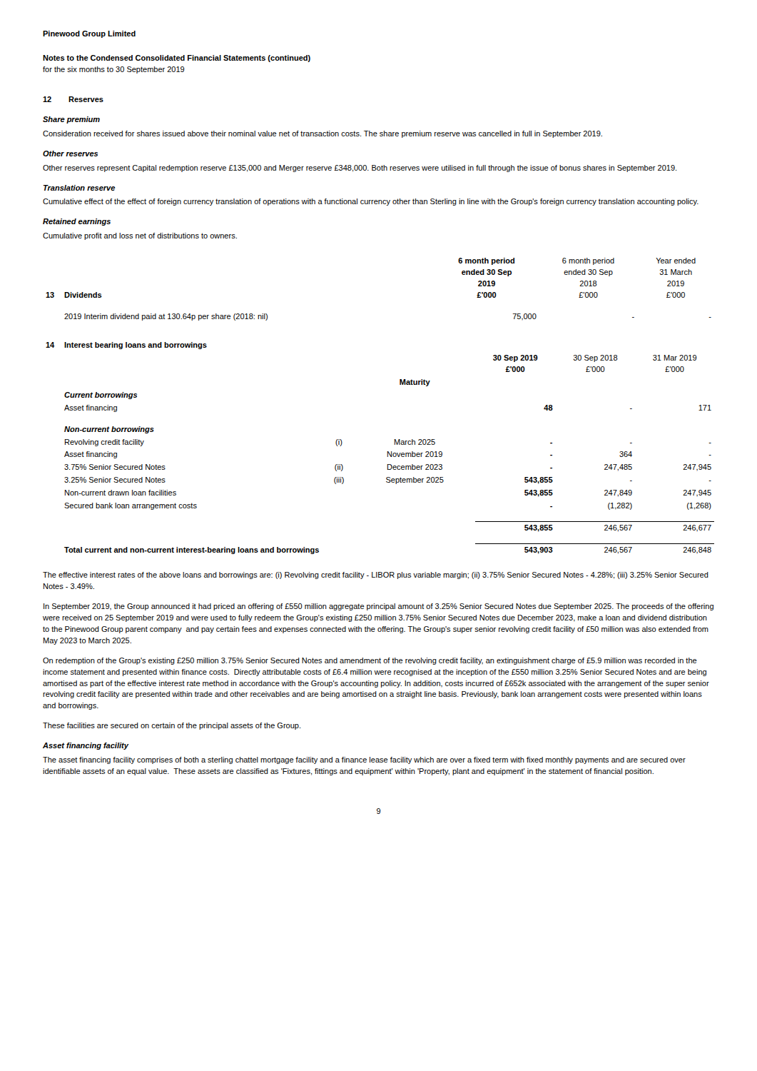Pinewood Group Limited
Notes to the Condensed Consolidated Financial Statements (continued)
for the six months to 30 September 2019
12 Reserves
Share premium
Consideration received for shares issued above their nominal value net of transaction costs. The share premium reserve was cancelled in full in September 2019.
Other reserves
Other reserves represent Capital redemption reserve £135,000 and Merger reserve £348,000. Both reserves were utilised in full through the issue of bonus shares in September 2019.
Translation reserve
Cumulative effect of the effect of foreign currency translation of operations with a functional currency other than Sterling in line with the Group's foreign currency translation accounting policy.
Retained earnings
Cumulative profit and loss net of distributions to owners.
| 13 | Dividends | | | 6 month period ended 30 Sep 2019 £'000 | 6 month period ended 30 Sep 2018 £'000 | Year ended 31 March 2019 £'000 |
| | 2019 Interim dividend paid at 130.64p per share (2018: nil) | | | 75,000 | - | - |
| 14 | Interest bearing loans and borrowings | | | |
| | | | | 30 Sep 2019 £'000 | 30 Sep 2018 £'000 | 31 Mar 2019 £'000 |
| | | | Maturity | | | |
| | Current borrowings | | | |
| | Asset financing | | | 48 | - | 171 |
| | Non-current borrowings | | | |
| | Revolving credit facility | (i) | March 2025 | - | - | - |
| | Asset financing | | November 2019 | - | 364 | - |
| | 3.75% Senior Secured Notes | (ii) | December 2023 | - | 247,485 | 247,945 |
| | 3.25% Senior Secured Notes | (iii) | September 2025 | 543,855 | - | - |
| | Non-current drawn loan facilities | | | 543,855 | 247,849 | 247,945 |
| | Secured bank loan arrangement costs | | | - | (1,282) | (1,268) |
| | | | | 543,855 | 246,567 | 246,677 |
| | Total current and non-current interest-bearing loans and borrowings | 543,903 | 246,567 | 246,848 |
The effective interest rates of the above loans and borrowings are: (i) Revolving credit facility - LIBOR plus variable margin; (ii) 3.75% Senior Secured Notes - 4.28%; (iii) 3.25% Senior Secured Notes - 3.49%.
In September 2019, the Group announced it had priced an offering of £550 million aggregate principal amount of 3.25% Senior Secured Notes due September 2025. The proceeds of the offering were received on 25 September 2019 and were used to fully redeem the Group's existing £250 million 3.75% Senior Secured Notes due December 2023, make a loan and dividend distribution to the Pinewood Group parent company and pay certain fees and expenses connected with the offering. The Group's super senior revolving credit facility of £50 million was also extended from May 2023 to March 2025.
On redemption of the Group's existing £250 million 3.75% Senior Secured Notes and amendment of the revolving credit facility, an extinguishment charge of £5.9 million was recorded in the income statement and presented within finance costs. Directly attributable costs of £6.4 million were recognised at the inception of the £550 million 3.25% Senior Secured Notes and are being amortised as part of the effective interest rate method in accordance with the Group's accounting policy. In addition, costs incurred of £652k associated with the arrangement of the super senior revolving credit facility are presented within trade and other receivables and are being amortised on a straight line basis. Previously, bank loan arrangement costs were presented within loans and borrowings.
These facilities are secured on certain of the principal assets of the Group.
Asset financing facility
The asset financing facility comprises of both a sterling chattel mortgage facility and a finance lease facility which are over a fixed term with fixed monthly payments and are secured over identifiable assets of an equal value. These assets are classified as 'Fixtures, fittings and equipment' within 'Property, plant and equipment' in the statement of financial position.
9